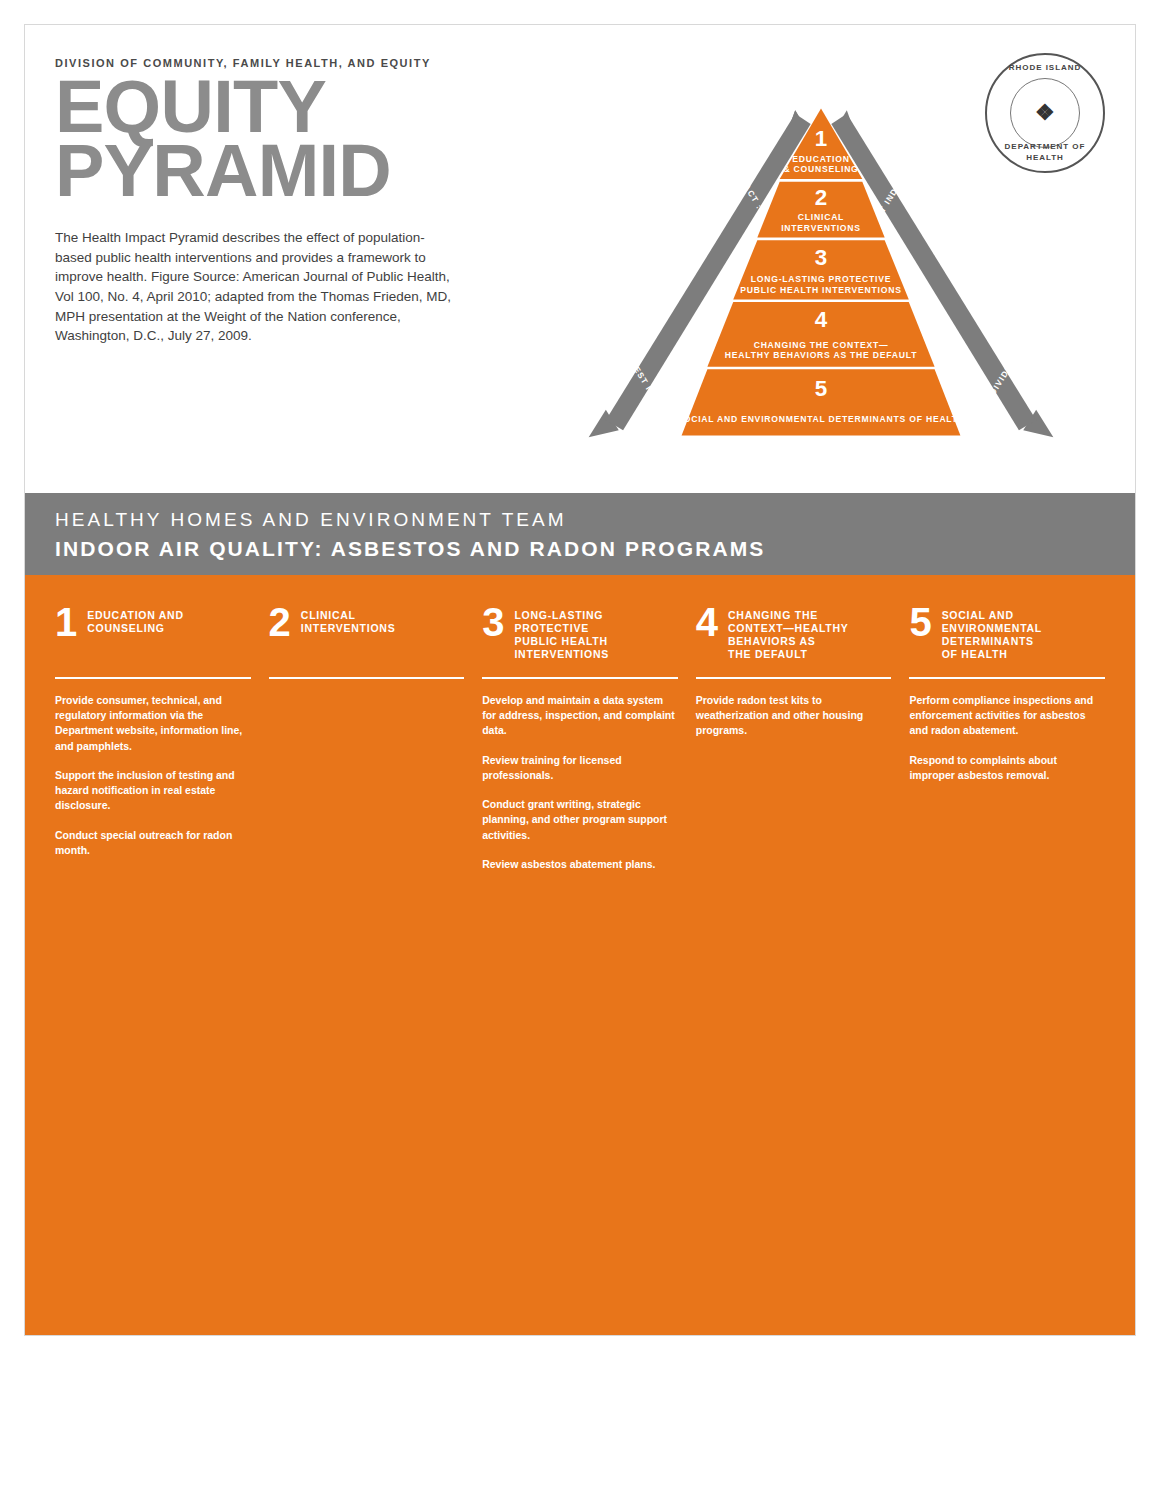Division of Community, Family Health, and Equity
EQUITY PYRAMID
The Health Impact Pyramid describes the effect of population-based public health interventions and provides a framework to improve health. Figure Source: American Journal of Public Health, Vol 100, No. 4, April 2010; adapted from the Thomas Frieden, MD, MPH presentation at the Weight of the Nation conference, Washington, D.C., July 27, 2009.
RHODE ISLAND DEPARTMENT OF HEALTH
❖
LOWEST IMPACT : 1 5 : HIGHEST IMPACT MOST INDIVIDUAL EFFORT LEAST INDIVIDUAL EFFORT 1 EDUCATION & COUNSELING 2 CLINICAL INTERVENTIONS 3 LONG-LASTING PROTECTIVE PUBLIC HEALTH INTERVENTIONS 4 CHANGING THE CONTEXT— HEALTHY BEHAVIORS AS THE DEFAULT 5 SOCIAL AND ENVIRONMENTAL DETERMINANTS OF HEALTH
HEALTHY HOMES AND ENVIRONMENT TEAM
INDOOR AIR QUALITY: ASBESTOS AND RADON PROGRAMS
1
Education and
Counseling
Provide consumer, technical, and regulatory information via the Department website, information line, and pamphlets.
Support the inclusion of testing and hazard notification in real estate disclosure.
Conduct special outreach for radon month.
2
Clinical
Interventions
3
Long-Lasting
Protective
Public Health
Interventions
Develop and maintain a data system for address, inspection, and complaint data.
Review training for licensed professionals.
Conduct grant writing, strategic planning, and other program support activities.
Review asbestos abatement plans.
4
Changing the
Context—Healthy
Behaviors as
the Default
Provide radon test kits to weatherization and other housing programs.
5
Social and
Environmental
Determinants
of Health
Perform compliance inspections and enforcement activities for asbestos and radon abatement.
Respond to complaints about improper asbestos removal.